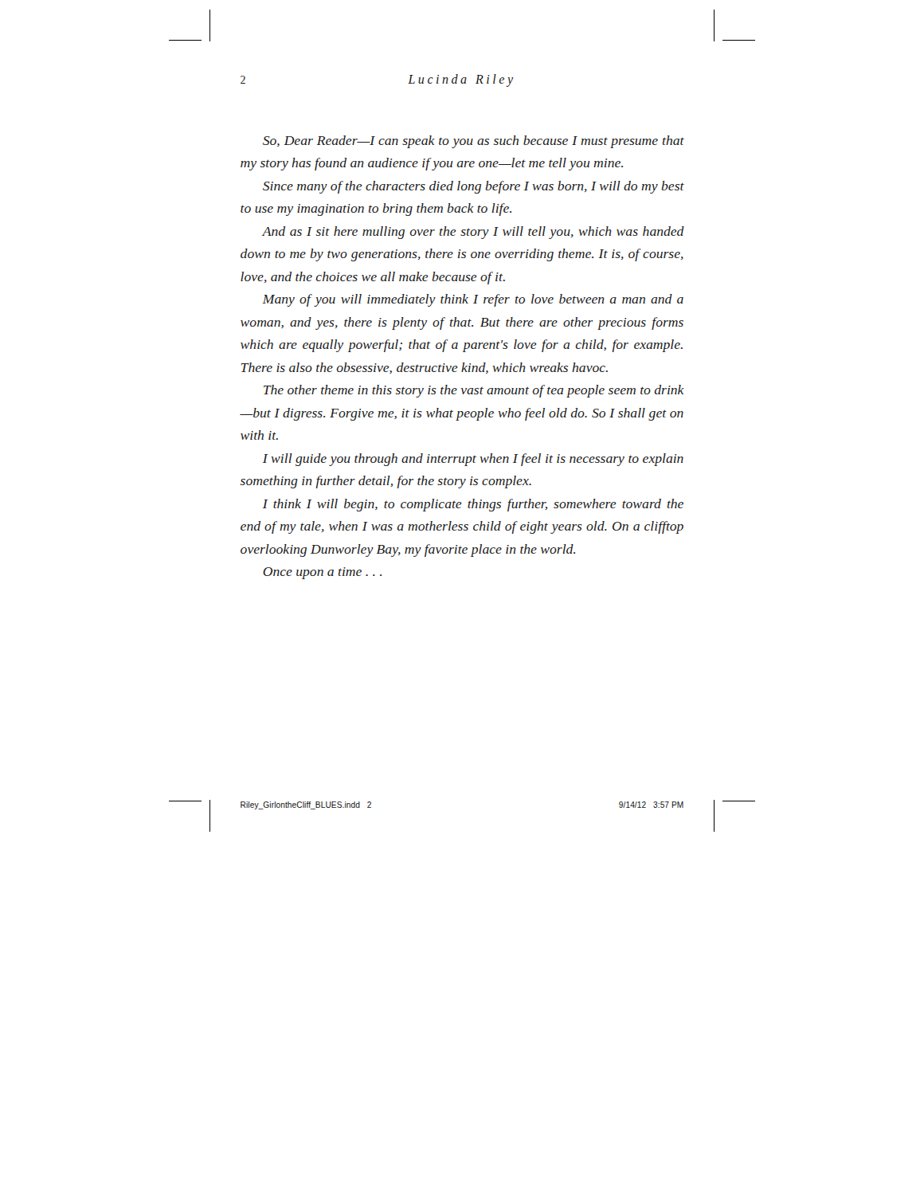2 Lucinda Riley
So, Dear Reader—I can speak to you as such because I must presume that my story has found an audience if you are one—let me tell you mine.
Since many of the characters died long before I was born, I will do my best to use my imagination to bring them back to life.
And as I sit here mulling over the story I will tell you, which was handed down to me by two generations, there is one overriding theme. It is, of course, love, and the choices we all make because of it.
Many of you will immediately think I refer to love between a man and a woman, and yes, there is plenty of that. But there are other precious forms which are equally powerful; that of a parent's love for a child, for example. There is also the obsessive, destructive kind, which wreaks havoc.
The other theme in this story is the vast amount of tea people seem to drink—but I digress. Forgive me, it is what people who feel old do. So I shall get on with it.
I will guide you through and interrupt when I feel it is necessary to explain something in further detail, for the story is complex.
I think I will begin, to complicate things further, somewhere toward the end of my tale, when I was a motherless child of eight years old. On a clifftop overlooking Dunworley Bay, my favorite place in the world.
Once upon a time . . .
Riley_GirlontheCliff_BLUES.indd 2 9/14/12 3:57 PM